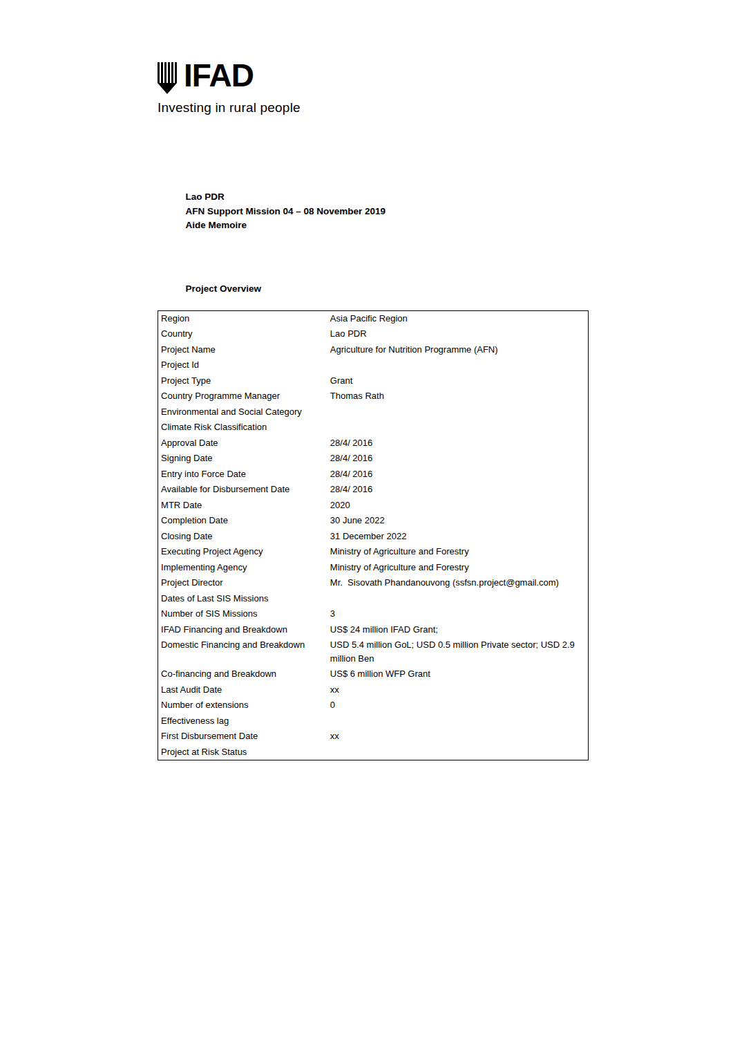IFAD Investing in rural people
Lao PDR
AFN Support Mission 04 – 08 November 2019
Aide Memoire
Project Overview
| Region | Asia Pacific Region |
| Country | Lao PDR |
| Project Name | Agriculture for Nutrition Programme (AFN) |
| Project Id | |
| Project Type | Grant |
| Country Programme Manager | Thomas Rath |
| Environmental and Social Category | |
| Climate Risk Classification | |
| Approval Date | 28/4/ 2016 |
| Signing Date | 28/4/ 2016 |
| Entry into Force Date | 28/4/ 2016 |
| Available for Disbursement Date | 28/4/ 2016 |
| MTR Date | 2020 |
| Completion Date | 30 June 2022 |
| Closing Date | 31 December 2022 |
| Executing Project Agency | Ministry of Agriculture and Forestry |
| Implementing Agency | Ministry of Agriculture and Forestry |
| Project Director | Mr. Sisovath Phandanouvong (ssfsn.project@gmail.com) |
| Dates of Last SIS Missions | |
| Number of SIS Missions | 3 |
| IFAD Financing and Breakdown | US$ 24 million IFAD Grant; |
| Domestic Financing and Breakdown | USD 5.4 million GoL; USD 0.5 million Private sector; USD 2.9 million Ben |
| Co-financing and Breakdown | US$ 6 million WFP Grant |
| Last Audit Date | xx |
| Number of extensions | 0 |
| Effectiveness lag | |
| First Disbursement Date | xx |
| Project at Risk Status | |